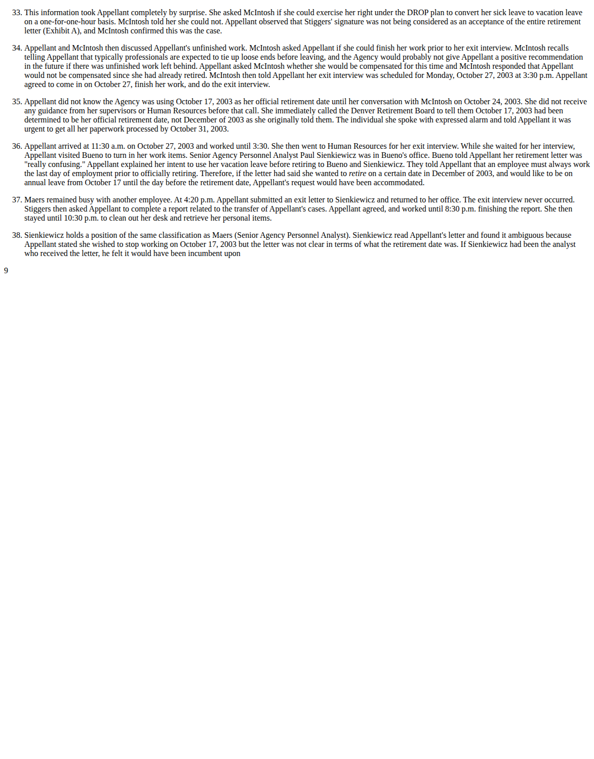This information took Appellant completely by surprise. She asked McIntosh if she could exercise her right under the DROP plan to convert her sick leave to vacation leave on a one-for-one-hour basis. McIntosh told her she could not. Appellant observed that Stiggers' signature was not being considered as an acceptance of the entire retirement letter (Exhibit A), and McIntosh confirmed this was the case.
Appellant and McIntosh then discussed Appellant's unfinished work. McIntosh asked Appellant if she could finish her work prior to her exit interview. McIntosh recalls telling Appellant that typically professionals are expected to tie up loose ends before leaving, and the Agency would probably not give Appellant a positive recommendation in the future if there was unfinished work left behind. Appellant asked McIntosh whether she would be compensated for this time and McIntosh responded that Appellant would not be compensated since she had already retired. McIntosh then told Appellant her exit interview was scheduled for Monday, October 27, 2003 at 3:30 p.m. Appellant agreed to come in on October 27, finish her work, and do the exit interview.
Appellant did not know the Agency was using October 17, 2003 as her official retirement date until her conversation with McIntosh on October 24, 2003. She did not receive any guidance from her supervisors or Human Resources before that call. She immediately called the Denver Retirement Board to tell them October 17, 2003 had been determined to be her official retirement date, not December of 2003 as she originally told them. The individual she spoke with expressed alarm and told Appellant it was urgent to get all her paperwork processed by October 31, 2003.
Appellant arrived at 11:30 a.m. on October 27, 2003 and worked until 3:30. She then went to Human Resources for her exit interview. While she waited for her interview, Appellant visited Bueno to turn in her work items. Senior Agency Personnel Analyst Paul Sienkiewicz was in Bueno's office. Bueno told Appellant her retirement letter was "really confusing." Appellant explained her intent to use her vacation leave before retiring to Bueno and Sienkiewicz. They told Appellant that an employee must always work the last day of employment prior to officially retiring. Therefore, if the letter had said she wanted to retire on a certain date in December of 2003, and would like to be on annual leave from October 17 until the day before the retirement date, Appellant's request would have been accommodated.
Maers remained busy with another employee. At 4:20 p.m. Appellant submitted an exit letter to Sienkiewicz and returned to her office. The exit interview never occurred. Stiggers then asked Appellant to complete a report related to the transfer of Appellant's cases. Appellant agreed, and worked until 8:30 p.m. finishing the report. She then stayed until 10:30 p.m. to clean out her desk and retrieve her personal items.
Sienkiewicz holds a position of the same classification as Maers (Senior Agency Personnel Analyst). Sienkiewicz read Appellant's letter and found it ambiguous because Appellant stated she wished to stop working on October 17, 2003 but the letter was not clear in terms of what the retirement date was. If Sienkiewicz had been the analyst who received the letter, he felt it would have been incumbent upon
9